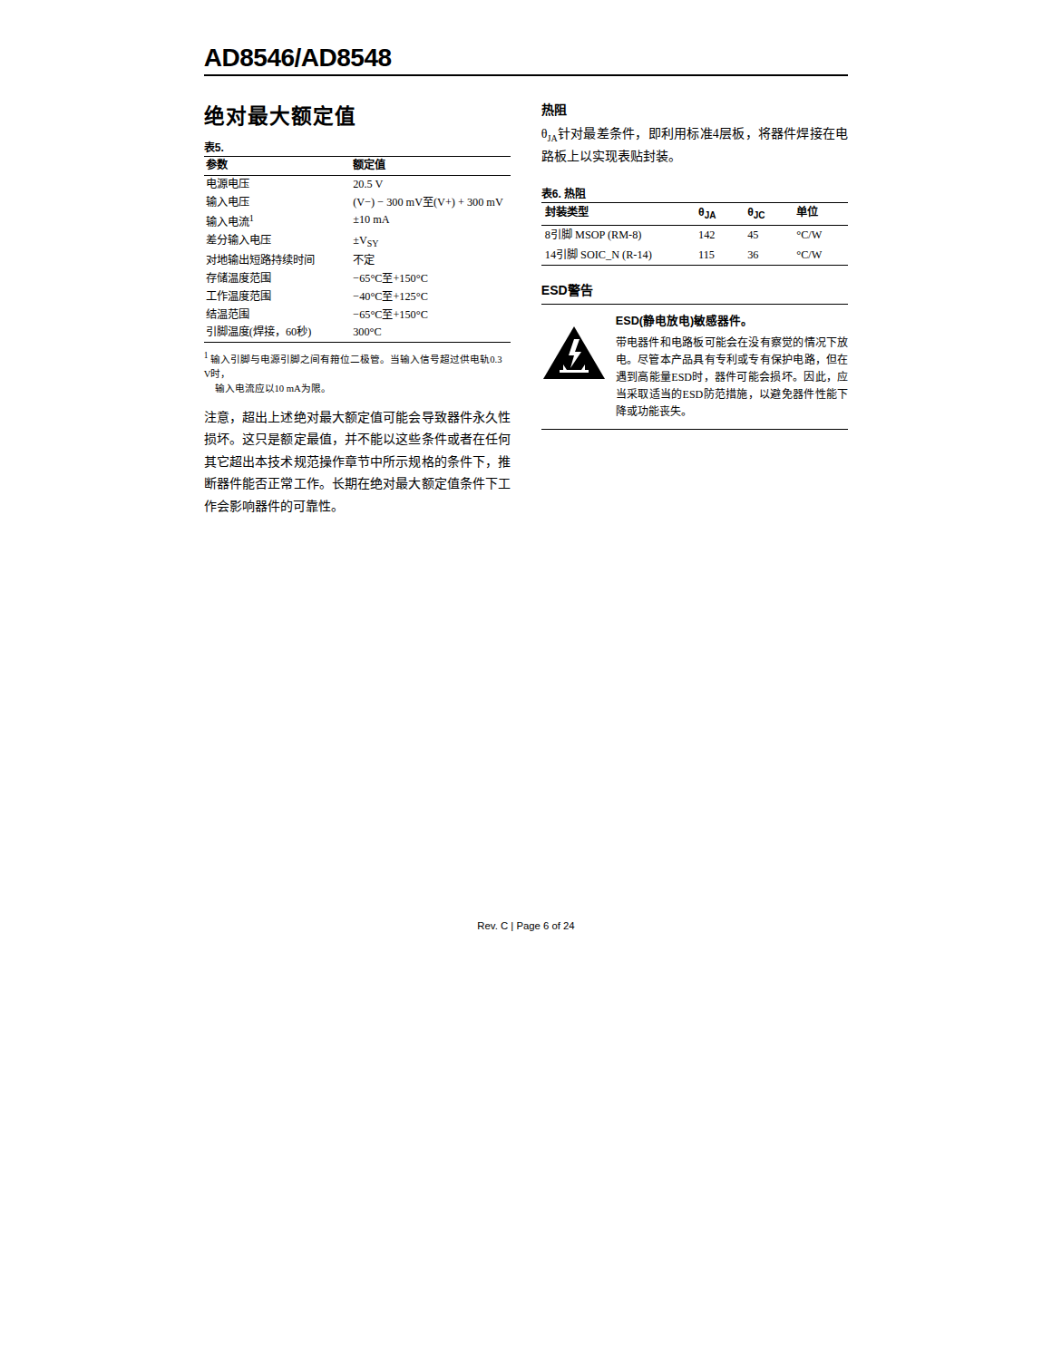AD8546/AD8548
绝对最大额定值
表5.
| 参数 | 额定值 |
| --- | --- |
| 电源电压 | 20.5 V |
| 输入电压 | (V−) − 300 mV至(V+) + 300 mV |
| 输入电流 1 | ±10 mA |
| 差分输入电压 | ±V SY |
| 对地输出短路持续时间 | 不定 |
| 存储温度范围 | −65°C至+150°C |
| 工作温度范围 | −40°C至+125°C |
| 结温范围 | −65°C至+150°C |
| 引脚温度(焊接，60秒) | 300°C |
1 输入引脚与电源引脚之间有箝位二极管。当输入信号超过供电轨0.3 V时， 输入电流应以10 mA为限。
注意，超出上述绝对最大额定值可能会导致器件永久性损坏。这只是额定最值，并不能以这些条件或者在任何其它超出本技术规范操作章节中所示规格的条件下，推断器件能否正常工作。长期在绝对最大额定值条件下工作会影响器件的可靠性。
热阻
θJA针对最差条件，即利用标准4层板，将器件焊接在电路板上以实现表贴封装。
表6. 热阻
| 封装类型 | θ JA | θ JC | 单位 |
| --- | --- | --- | --- |
| 8引脚 MSOP (RM-8) | 142 | 45 | °C/W |
| 14引脚 SOIC_N (R-14) | 115 | 36 | °C/W |
ESD警告
ESD(静电放电)敏感器件。 带电器件和电路板可能会在没有察觉的情况下放电。尽管本产品具有专利或专有保护电路，但在遇到高能量ESD时，器件可能会损坏。因此，应当采取适当的ESD防范措施，以避免器件性能下降或功能丧失。
Rev. C | Page 6 of 24